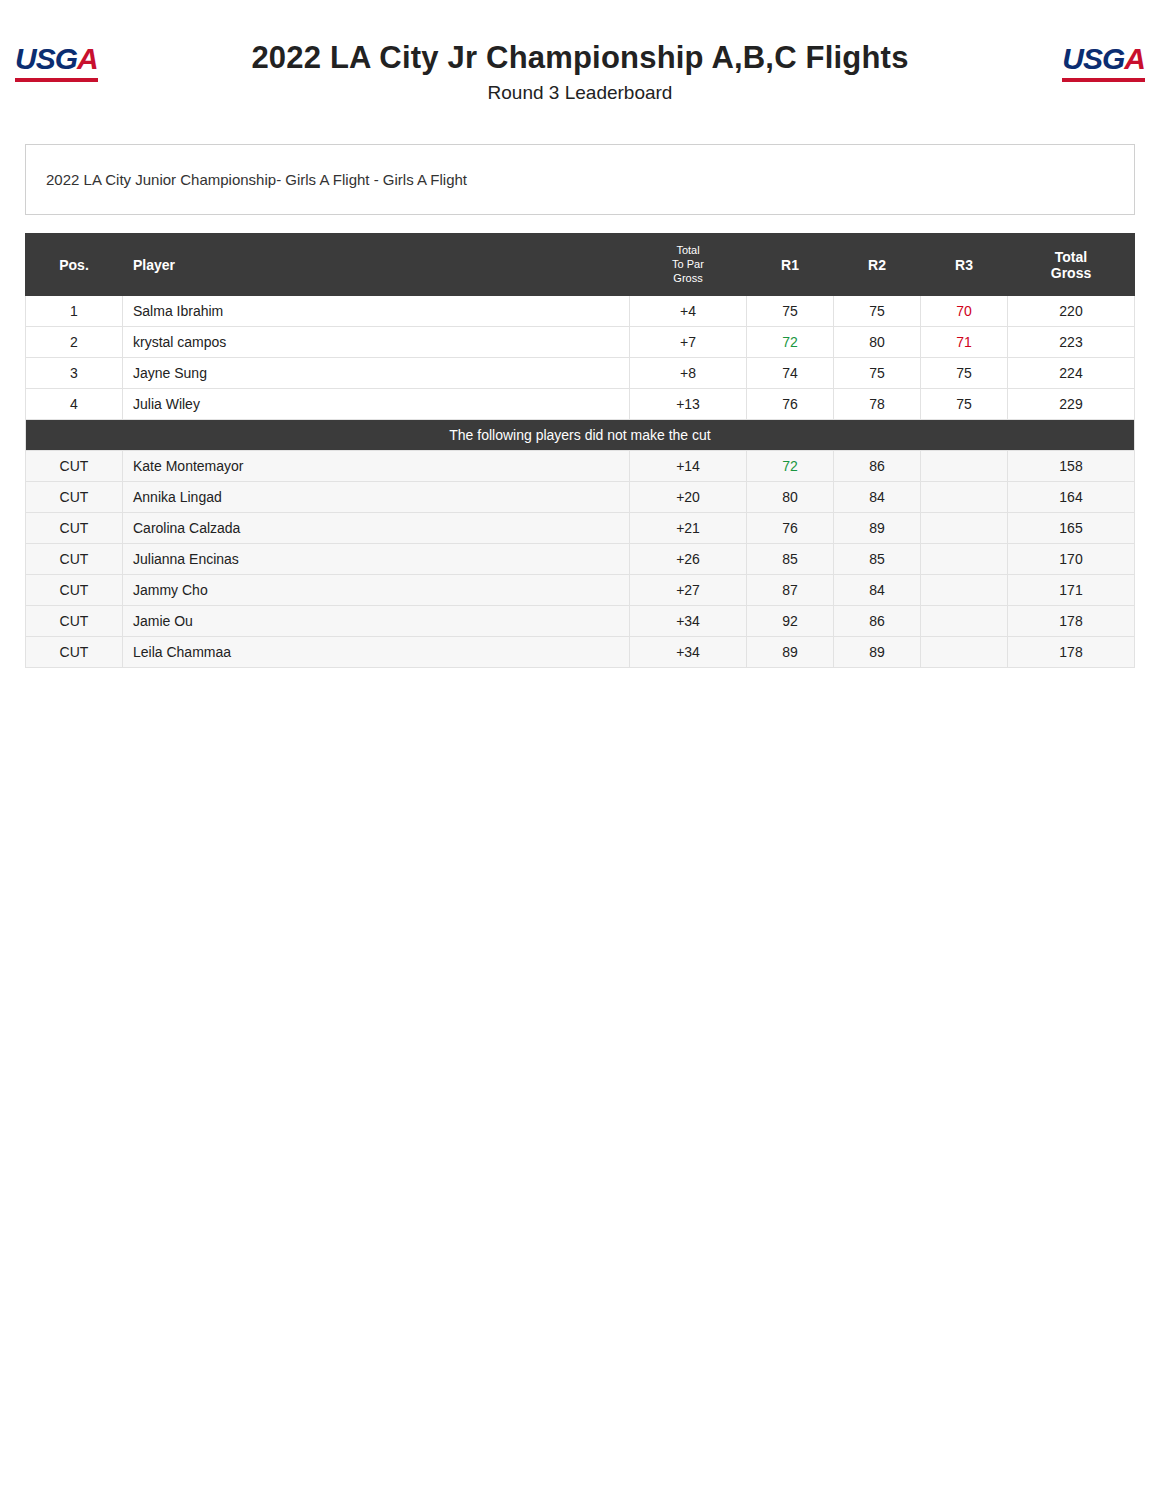USGA
USGA
2022 LA City Jr Championship A,B,C Flights
Round 3 Leaderboard
2022 LA City Junior Championship- Girls A Flight - Girls A Flight
| Pos. | Player | Total To Par Gross | R1 | R2 | R3 | Total Gross |
| --- | --- | --- | --- | --- | --- | --- |
| 1 | Salma Ibrahim | +4 | 75 | 75 | 70 | 220 |
| 2 | krystal campos | +7 | 72 | 80 | 71 | 223 |
| 3 | Jayne Sung | +8 | 74 | 75 | 75 | 224 |
| 4 | Julia Wiley | +13 | 76 | 78 | 75 | 229 |
| The following players did not make the cut |
| CUT | Kate Montemayor | +14 | 72 | 86 | | 158 |
| CUT | Annika Lingad | +20 | 80 | 84 | | 164 |
| CUT | Carolina Calzada | +21 | 76 | 89 | | 165 |
| CUT | Julianna Encinas | +26 | 85 | 85 | | 170 |
| CUT | Jammy Cho | +27 | 87 | 84 | | 171 |
| CUT | Jamie Ou | +34 | 92 | 86 | | 178 |
| CUT | Leila Chammaa | +34 | 89 | 89 | | 178 |